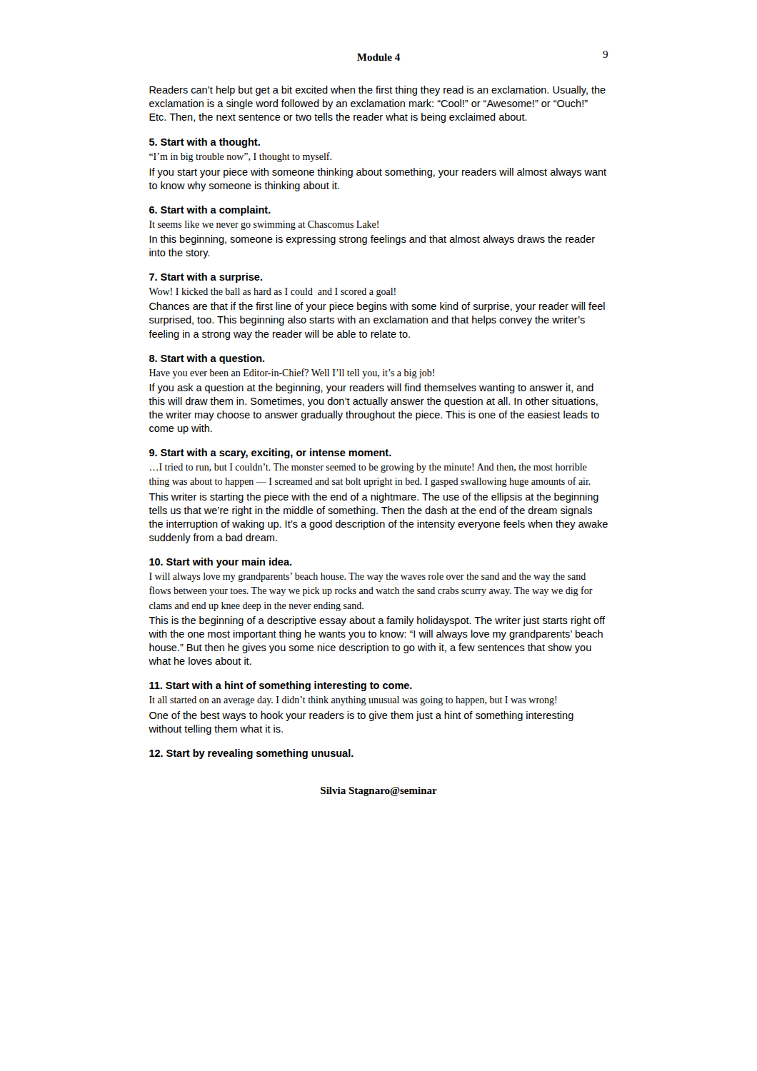Module 4 9
Readers can’t help but get a bit excited when the first thing they read is an exclamation. Usually, the exclamation is a single word followed by an exclamation mark: “Cool!” or “Awesome!” or “Ouch!” Etc. Then, the next sentence or two tells the reader what is being exclaimed about.
5. Start with a thought.
“I’m in big trouble now”, I thought to myself.
If you start your piece with someone thinking about something, your readers will almost always want to know why someone is thinking about it.
6. Start with a complaint.
It seems like we never go swimming at Chascomus Lake!
In this beginning, someone is expressing strong feelings and that almost always draws the reader into the story.
7. Start with a surprise.
Wow! I kicked the ball as hard as I could and I scored a goal!
Chances are that if the first line of your piece begins with some kind of surprise, your reader will feel surprised, too. This beginning also starts with an exclamation and that helps convey the writer’s feeling in a strong way the reader will be able to relate to.
8. Start with a question.
Have you ever been an Editor-in-Chief? Well I’ll tell you, it’s a big job!
If you ask a question at the beginning, your readers will find themselves wanting to answer it, and this will draw them in. Sometimes, you don’t actually answer the question at all. In other situations, the writer may choose to answer gradually throughout the piece. This is one of the easiest leads to come up with.
9. Start with a scary, exciting, or intense moment.
…I tried to run, but I couldn’t. The monster seemed to be growing by the minute! And then, the most horrible thing was about to happen — I screamed and sat bolt upright in bed. I gasped swallowing huge amounts of air.
This writer is starting the piece with the end of a nightmare. The use of the ellipsis at the beginning tells us that we’re right in the middle of something. Then the dash at the end of the dream signals the interruption of waking up. It’s a good description of the intensity everyone feels when they awake suddenly from a bad dream.
10. Start with your main idea.
I will always love my grandparents’ beach house. The way the waves role over the sand and the way the sand flows between your toes. The way we pick up rocks and watch the sand crabs scurry away. The way we dig for clams and end up knee deep in the never ending sand.
This is the beginning of a descriptive essay about a family holidayspot. The writer just starts right off with the one most important thing he wants you to know: “I will always love my grandparents’ beach house.” But then he gives you some nice description to go with it, a few sentences that show you what he loves about it.
11. Start with a hint of something interesting to come.
It all started on an average day. I didn’t think anything unusual was going to happen, but I was wrong!
One of the best ways to hook your readers is to give them just a hint of something interesting without telling them what it is.
12. Start by revealing something unusual.
Silvia Stagnaro@seminar